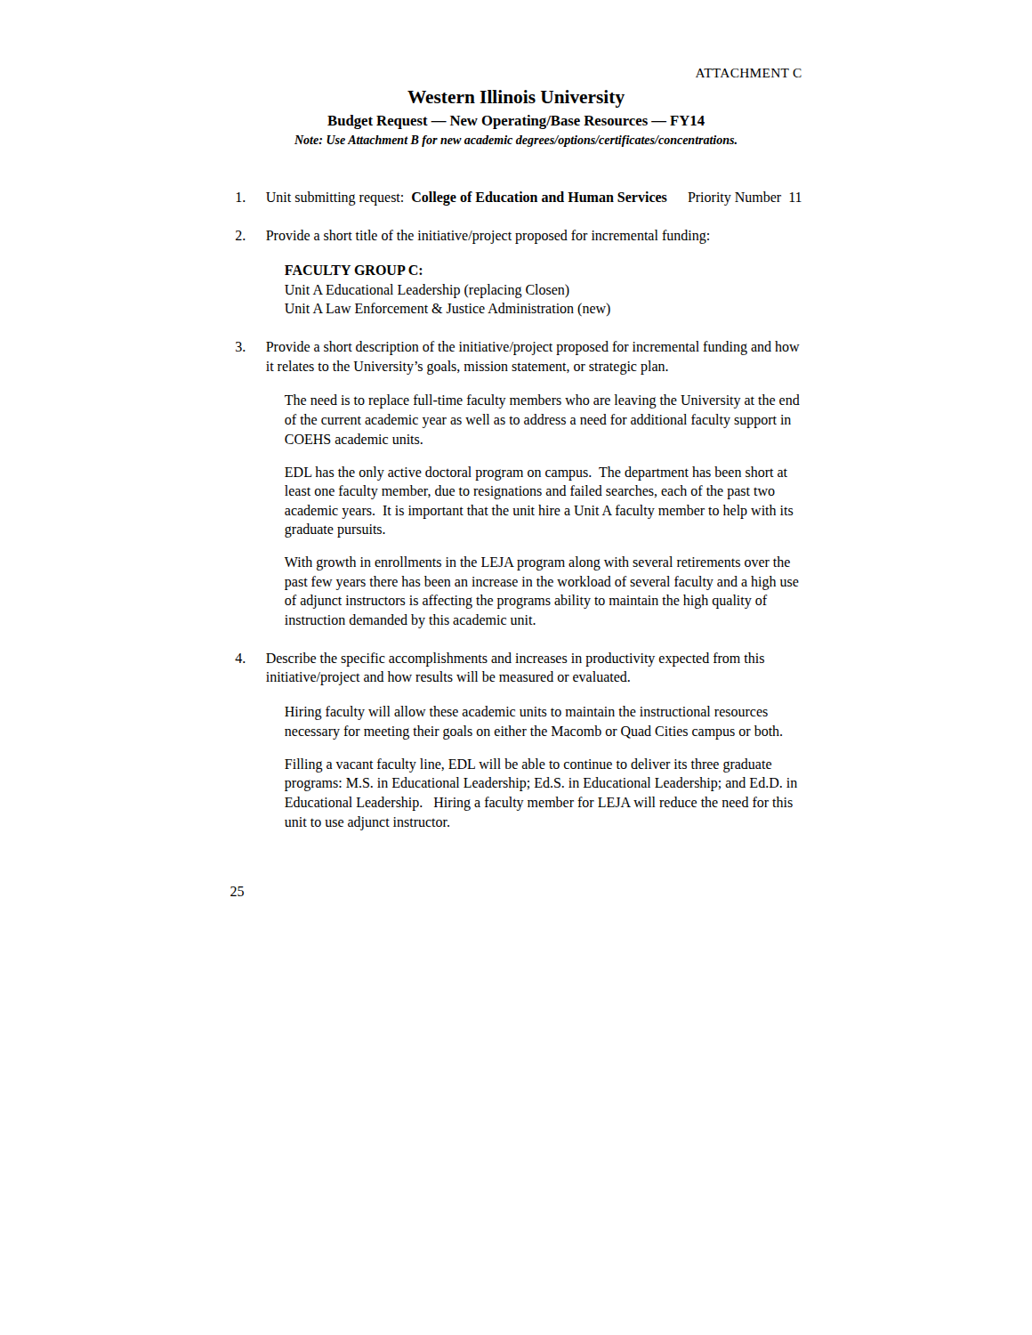ATTACHMENT C
Western Illinois University
Budget Request — New Operating/Base Resources — FY14
Note: Use Attachment B for new academic degrees/options/certificates/concentrations.
Priority Number 11 Unit submitting request: College of Education and Human Services
Provide a short title of the initiative/project proposed for incremental funding:
FACULTY GROUP C:
Unit A Educational Leadership (replacing Closen)
Unit A Law Enforcement & Justice Administration (new)
Provide a short description of the initiative/project proposed for incremental funding and how it relates to the University’s goals, mission statement, or strategic plan.
The need is to replace full-time faculty members who are leaving the University at the end of the current academic year as well as to address a need for additional faculty support in COEHS academic units.
EDL has the only active doctoral program on campus. The department has been short at least one faculty member, due to resignations and failed searches, each of the past two academic years. It is important that the unit hire a Unit A faculty member to help with its graduate pursuits.
With growth in enrollments in the LEJA program along with several retirements over the past few years there has been an increase in the workload of several faculty and a high use of adjunct instructors is affecting the programs ability to maintain the high quality of instruction demanded by this academic unit.
Describe the specific accomplishments and increases in productivity expected from this initiative/project and how results will be measured or evaluated.
Hiring faculty will allow these academic units to maintain the instructional resources necessary for meeting their goals on either the Macomb or Quad Cities campus or both.
Filling a vacant faculty line, EDL will be able to continue to deliver its three graduate programs: M.S. in Educational Leadership; Ed.S. in Educational Leadership; and Ed.D. in Educational Leadership. Hiring a faculty member for LEJA will reduce the need for this unit to use adjunct instructor.
25